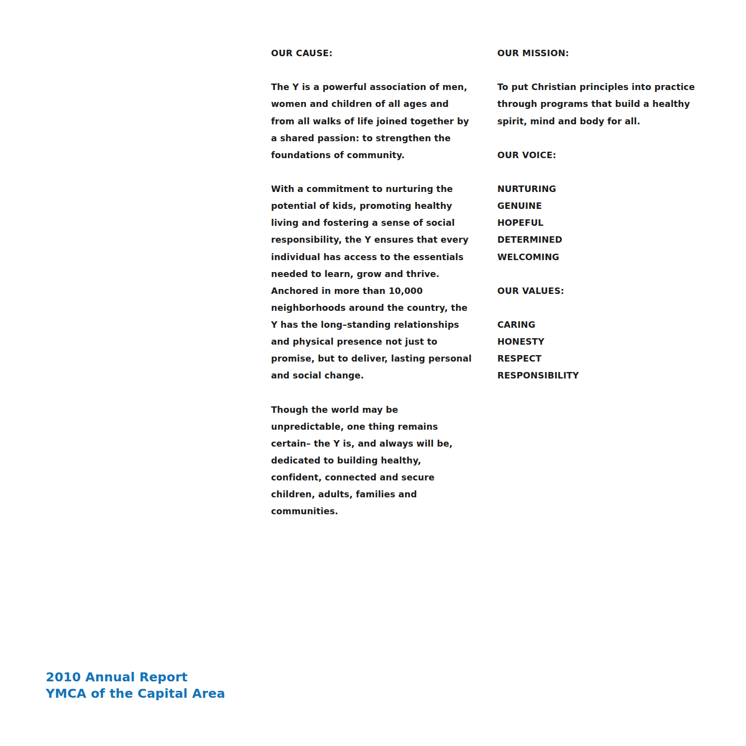OUR CAUSE:
The Y is a powerful association of men, women and children of all ages and from all walks of life joined together by a shared passion: to strengthen the foundations of community.
With a commitment to nurturing the potential of kids, promoting healthy living and fostering a sense of social responsibility, the Y ensures that every individual has access to the essentials needed to learn, grow and thrive. Anchored in more than 10,000 neighborhoods around the country, the Y has the long–standing relationships and physical presence not just to promise, but to deliver, lasting personal and social change.
Though the world may be unpredictable, one thing remains certain– the Y is, and always will be, dedicated to building healthy, confident, connected and secure children, adults, families and communities.
OUR MISSION:
To put Christian principles into practice through programs that build a healthy spirit, mind and body for all.
OUR VOICE:
NURTURING
GENUINE
HOPEFUL
DETERMINED
WELCOMING
OUR VALUES:
CARING
HONESTY
RESPECT
RESPONSIBILITY
2010 Annual Report
YMCA of the Capital Area